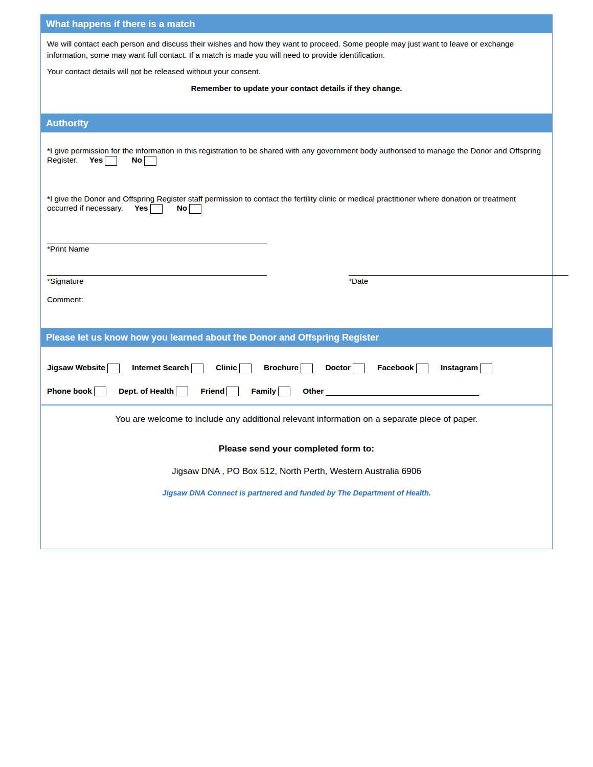What happens if there is a match
We will contact each person and discuss their wishes and how they want to proceed. Some people may just want to leave or exchange information, some may want full contact. If a match is made you will need to provide identification.
Your contact details will not be released without your consent.
Remember to update your contact details if they change.
Authority
*I give permission for the information in this registration to be shared with any government body authorised to manage the Donor and Offspring Register. Yes No
*I give the Donor and Offspring Register staff permission to contact the fertility clinic or medical practitioner where donation or treatment occurred if necessary. Yes No
*Print Name
*Signature
*Date
Comment:
Please let us know how you learned about the Donor and Offspring Register
Jigsaw Website Internet Search Clinic Brochure Doctor Facebook Instagram
Phone book Dept. of Health Friend Family Other
You are welcome to include any additional relevant information on a separate piece of paper.
Please send your completed form to:
Jigsaw DNA , PO Box 512, North Perth, Western Australia 6906
Jigsaw DNA Connect is partnered and funded by The Department of Health.